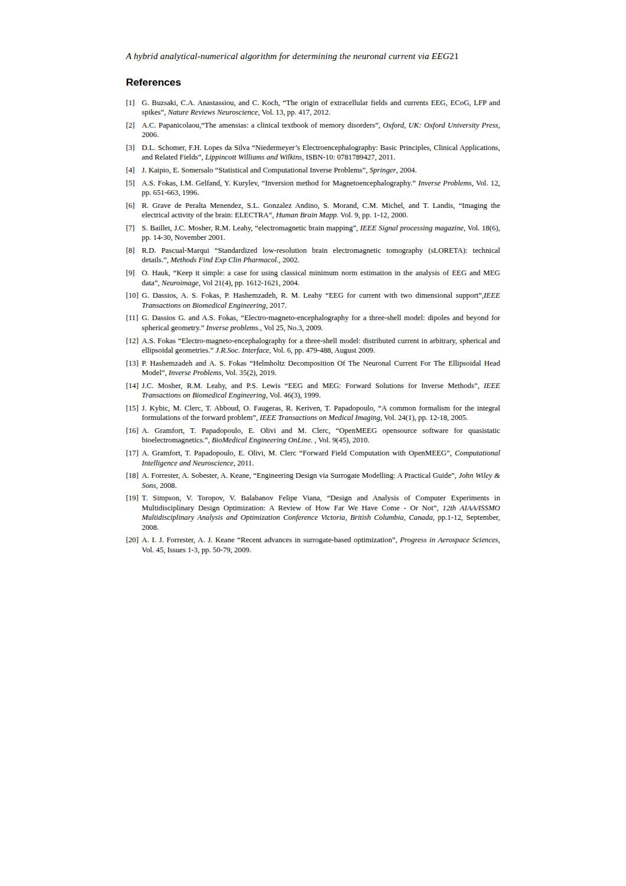A hybrid analytical-numerical algorithm for determining the neuronal current via EEG21
References
[1] G. Buzsaki, C.A. Anastassiou, and C. Koch, “The origin of extracellular fields and currents EEG, ECoG, LFP and spikes”, Nature Reviews Neuroscience, Vol. 13, pp. 417, 2012.
[2] A.C. Papanicolaou,“The amensias: a clinical textbook of memory disorders”, Oxford, UK: Oxford University Press, 2006.
[3] D.L. Schomer, F.H. Lopes da Silva “Niedermeyer’s Electroencephalography: Basic Principles, Clinical Applications, and Related Fields”, Lippincott Williams and Wilkins, ISBN-10: 0781789427, 2011.
[4] J. Kaipio, E. Somersalo “Statistical and Computational Inverse Problems”, Springer, 2004.
[5] A.S. Fokas, I.M. Gelfand, Y. Kurylev, “Inversion method for Magnetoencephalography.” Inverse Problems, Vol. 12, pp. 651-663, 1996.
[6] R. Grave de Peralta Menendez, S.L. Gonzalez Andino, S. Morand, C.M. Michel, and T. Landis, “Imaging the electrical activity of the brain: ELECTRA”, Human Brain Mapp. Vol. 9, pp. 1-12, 2000.
[7] S. Baillet, J.C. Mosher, R.M. Leahy, “electromagnetic brain mapping”, IEEE Signal processing magazine, Vol. 18(6), pp. 14-30, November 2001.
[8] R.D. Pascual-Marqui “Standardized low-resolution brain electromagnetic tomography (sLORETA): technical details.”, Methods Find Exp Clin Pharmacol., 2002.
[9] O. Hauk, “Keep it simple: a case for using classical minimum norm estimation in the analysis of EEG and MEG data”, Neuroimage, Vol 21(4), pp. 1612-1621, 2004.
[10] G. Dassios, A. S. Fokas, P. Hashemzadeh, R. M. Leahy “EEG for current with two dimensional support”,IEEE Transactions on Biomedical Engineering, 2017.
[11] G. Dassios G. and A.S. Fokas, “Electro-magneto-encephalography for a three-shell model: dipoles and beyond for spherical geometry.” Inverse problems., Vol 25, No.3, 2009.
[12] A.S. Fokas “Electro-magneto-encephalography for a three-shell model: distributed current in arbitrary, spherical and ellipsoidal geometries.” J.R.Soc. Interface, Vol. 6, pp. 479-488, August 2009.
[13] P. Hashemzadeh and A. S. Fokas “Helmholtz Decomposition Of The Neuronal Current For The Ellipsoidal Head Model”, Inverse Problems, Vol. 35(2), 2019.
[14] J.C. Mosher, R.M. Leahy, and P.S. Lewis “EEG and MEG: Forward Solutions for Inverse Methods”, IEEE Transactions on Biomedical Engineering, Vol. 46(3), 1999.
[15] J. Kybic, M. Clerc, T. Abboud, O. Faugeras, R. Keriven, T. Papadopoulo, “A common formalism for the integral formulations of the forward problem”, IEEE Transactions on Medical Imaging, Vol. 24(1), pp. 12-18, 2005.
[16] A. Gramfort, T. Papadopoulo, E. Olivi and M. Clerc, “OpenMEEG opensource software for quasistatic bioelectromagnetics.”, BioMedical Engineering OnLine. , Vol. 9(45), 2010.
[17] A. Gramfort, T. Papadopoulo, E. Olivi, M. Clerc “Forward Field Computation with OpenMEEG”, Computational Intelligence and Neuroscience, 2011.
[18] A. Forrester, A. Sobester, A. Keane, “Engineering Design via Surrogate Modelling: A Practical Guide”, John Wiley & Sons, 2008.
[19] T. Simpson, V. Toropov, V. Balabanov Felipe Viana, “Design and Analysis of Computer Experiments in Multidisciplinary Design Optimization: A Review of How Far We Have Come - Or Not”, 12th AIAA/ISSMO Multidisciplinary Analysis and Optimization Conference Victoria, British Columbia, Canada, pp.1-12, September, 2008.
[20] A. I. J. Forrester, A. J. Keane “Recent advances in surrogate-based optimization”, Progress in Aerospace Sciences, Vol. 45, Issues 1-3, pp. 50-79, 2009.